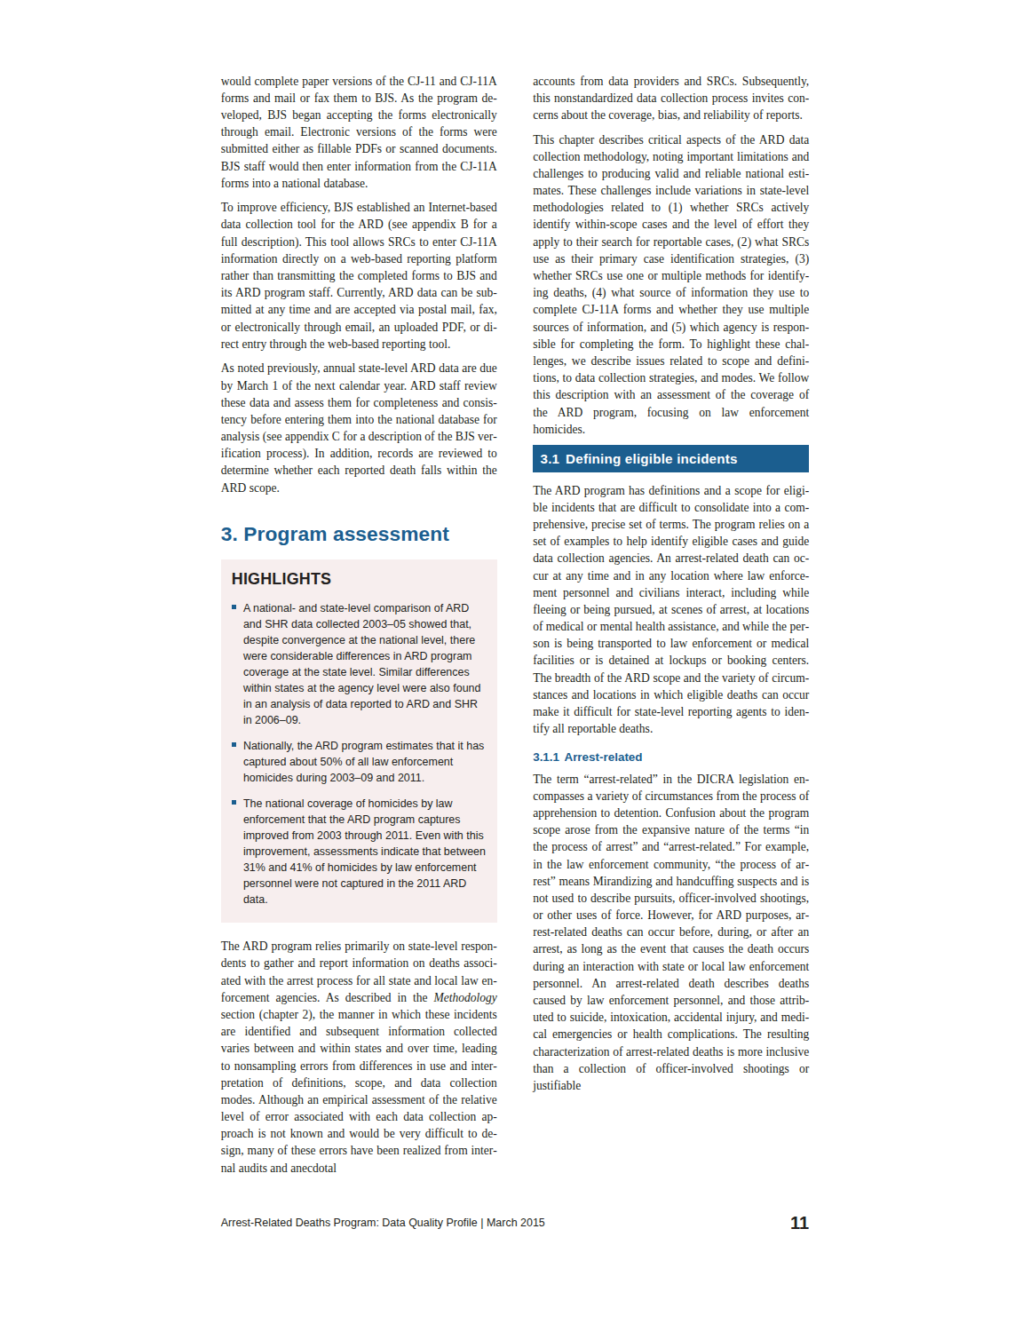would complete paper versions of the CJ-11 and CJ-11A forms and mail or fax them to BJS. As the program developed, BJS began accepting the forms electronically through email. Electronic versions of the forms were submitted either as fillable PDFs or scanned documents. BJS staff would then enter information from the CJ-11A forms into a national database.
To improve efficiency, BJS established an Internet-based data collection tool for the ARD (see appendix B for a full description). This tool allows SRCs to enter CJ-11A information directly on a web-based reporting platform rather than transmitting the completed forms to BJS and its ARD program staff. Currently, ARD data can be submitted at any time and are accepted via postal mail, fax, or electronically through email, an uploaded PDF, or direct entry through the web-based reporting tool.
As noted previously, annual state-level ARD data are due by March 1 of the next calendar year. ARD staff review these data and assess them for completeness and consistency before entering them into the national database for analysis (see appendix C for a description of the BJS verification process). In addition, records are reviewed to determine whether each reported death falls within the ARD scope.
3. Program assessment
HIGHLIGHTS
A national- and state-level comparison of ARD and SHR data collected 2003–05 showed that, despite convergence at the national level, there were considerable differences in ARD program coverage at the state level. Similar differences within states at the agency level were also found in an analysis of data reported to ARD and SHR in 2006–09.
Nationally, the ARD program estimates that it has captured about 50% of all law enforcement homicides during 2003–09 and 2011.
The national coverage of homicides by law enforcement that the ARD program captures improved from 2003 through 2011. Even with this improvement, assessments indicate that between 31% and 41% of homicides by law enforcement personnel were not captured in the 2011 ARD data.
The ARD program relies primarily on state-level respondents to gather and report information on deaths associated with the arrest process for all state and local law enforcement agencies. As described in the Methodology section (chapter 2), the manner in which these incidents are identified and subsequent information collected varies between and within states and over time, leading to nonsampling errors from differences in use and interpretation of definitions, scope, and data collection modes. Although an empirical assessment of the relative level of error associated with each data collection approach is not known and would be very difficult to design, many of these errors have been realized from internal audits and anecdotal
accounts from data providers and SRCs. Subsequently, this nonstandardized data collection process invites concerns about the coverage, bias, and reliability of reports.
This chapter describes critical aspects of the ARD data collection methodology, noting important limitations and challenges to producing valid and reliable national estimates. These challenges include variations in state-level methodologies related to (1) whether SRCs actively identify within-scope cases and the level of effort they apply to their search for reportable cases, (2) what SRCs use as their primary case identification strategies, (3) whether SRCs use one or multiple methods for identifying deaths, (4) what source of information they use to complete CJ-11A forms and whether they use multiple sources of information, and (5) which agency is responsible for completing the form. To highlight these challenges, we describe issues related to scope and definitions, to data collection strategies, and modes. We follow this description with an assessment of the coverage of the ARD program, focusing on law enforcement homicides.
3.1 Defining eligible incidents
The ARD program has definitions and a scope for eligible incidents that are difficult to consolidate into a comprehensive, precise set of terms. The program relies on a set of examples to help identify eligible cases and guide data collection agencies. An arrest-related death can occur at any time and in any location where law enforcement personnel and civilians interact, including while fleeing or being pursued, at scenes of arrest, at locations of medical or mental health assistance, and while the person is being transported to law enforcement or medical facilities or is detained at lockups or booking centers. The breadth of the ARD scope and the variety of circumstances and locations in which eligible deaths can occur make it difficult for state-level reporting agents to identify all reportable deaths.
3.1.1 Arrest-related
The term “arrest-related” in the DICRA legislation encompasses a variety of circumstances from the process of apprehension to detention. Confusion about the program scope arose from the expansive nature of the terms “in the process of arrest” and “arrest-related.” For example, in the law enforcement community, “the process of arrest” means Mirandizing and handcuffing suspects and is not used to describe pursuits, officer-involved shootings, or other uses of force. However, for ARD purposes, arrest-related deaths can occur before, during, or after an arrest, as long as the event that causes the death occurs during an interaction with state or local law enforcement personnel. An arrest-related death describes deaths caused by law enforcement personnel, and those attributed to suicide, intoxication, accidental injury, and medical emergencies or health complications. The resulting characterization of arrest-related deaths is more inclusive than a collection of officer-involved shootings or justifiable
Arrest-Related Deaths Program: Data Quality Profile | March 2015
11